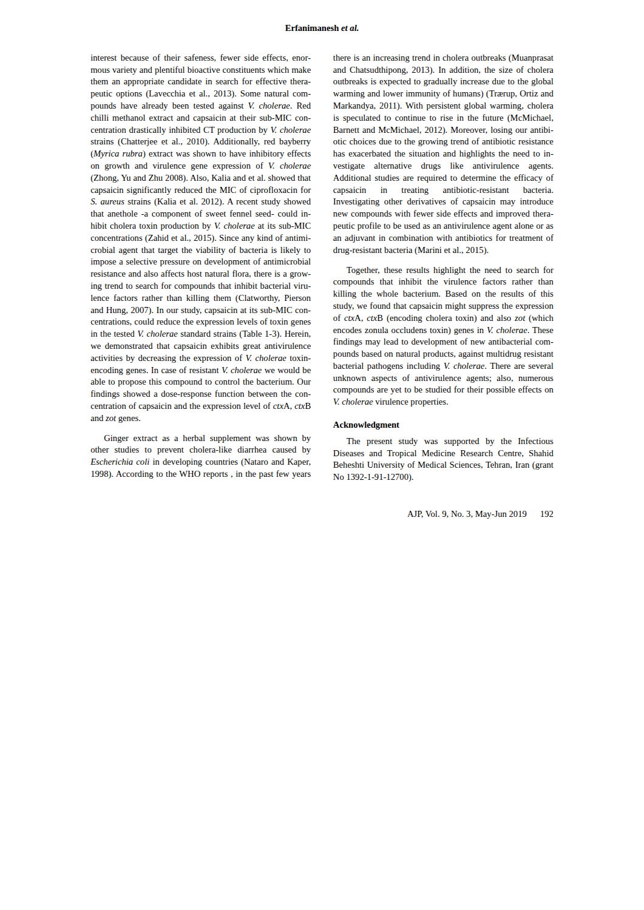Erfanimanesh et al.
interest because of their safeness, fewer side effects, enormous variety and plentiful bioactive constituents which make them an appropriate candidate in search for effective therapeutic options (Lavecchia et al., 2013). Some natural compounds have already been tested against V. cholerae. Red chilli methanol extract and capsaicin at their sub-MIC concentration drastically inhibited CT production by V. cholerae strains (Chatterjee et al., 2010). Additionally, red bayberry (Myrica rubra) extract was shown to have inhibitory effects on growth and virulence gene expression of V. cholerae (Zhong, Yu and Zhu 2008). Also, Kalia and et al. showed that capsaicin significantly reduced the MIC of ciprofloxacin for S. aureus strains (Kalia et al. 2012). A recent study showed that anethole -a component of sweet fennel seed- could inhibit cholera toxin production by V. cholerae at its sub-MIC concentrations (Zahid et al., 2015). Since any kind of antimicrobial agent that target the viability of bacteria is likely to impose a selective pressure on development of antimicrobial resistance and also affects host natural flora, there is a growing trend to search for compounds that inhibit bacterial virulence factors rather than killing them (Clatworthy, Pierson and Hung, 2007). In our study, capsaicin at its sub-MIC concentrations, could reduce the expression levels of toxin genes in the tested V. cholerae standard strains (Table 1-3). Herein, we demonstrated that capsaicin exhibits great antivirulence activities by decreasing the expression of V. cholerae toxin-encoding genes. In case of resistant V. cholerae we would be able to propose this compound to control the bacterium. Our findings showed a dose-response function between the concentration of capsaicin and the expression level of ctx A, ctx B and zot genes.
Ginger extract as a herbal supplement was shown by other studies to prevent cholera-like diarrhea caused by Escherichia coli in developing countries (Nataro and Kaper, 1998). According to the WHO reports , in the past few years there is an increasing trend in cholera outbreaks (Muanprasat and Chatsudthipong, 2013). In addition, the size of cholera outbreaks is expected to gradually increase due to the global warming and lower immunity of humans) (Trærup, Ortiz and Markandya, 2011). With persistent global warming, cholera is speculated to continue to rise in the future (McMichael, Barnett and McMichael, 2012). Moreover, losing our antibiotic choices due to the growing trend of antibiotic resistance has exacerbated the situation and highlights the need to investigate alternative drugs like antivirulence agents. Additional studies are required to determine the efficacy of capsaicin in treating antibiotic-resistant bacteria. Investigating other derivatives of capsaicin may introduce new compounds with fewer side effects and improved therapeutic profile to be used as an antivirulence agent alone or as an adjuvant in combination with antibiotics for treatment of drug-resistant bacteria (Marini et al., 2015).
Together, these results highlight the need to search for compounds that inhibit the virulence factors rather than killing the whole bacterium. Based on the results of this study, we found that capsaicin might suppress the expression of ctx A, ctx B (encoding cholera toxin) and also zot (which encodes zonula occludens toxin) genes in V. cholerae. These findings may lead to development of new antibacterial compounds based on natural products, against multidrug resistant bacterial pathogens including V. cholerae. There are several unknown aspects of antivirulence agents; also, numerous compounds are yet to be studied for their possible effects on V. cholerae virulence properties.
Acknowledgment
The present study was supported by the Infectious Diseases and Tropical Medicine Research Centre, Shahid Beheshti University of Medical Sciences, Tehran, Iran (grant No 1392-1-91-12700).
AJP, Vol. 9, No. 3, May-Jun 2019 192